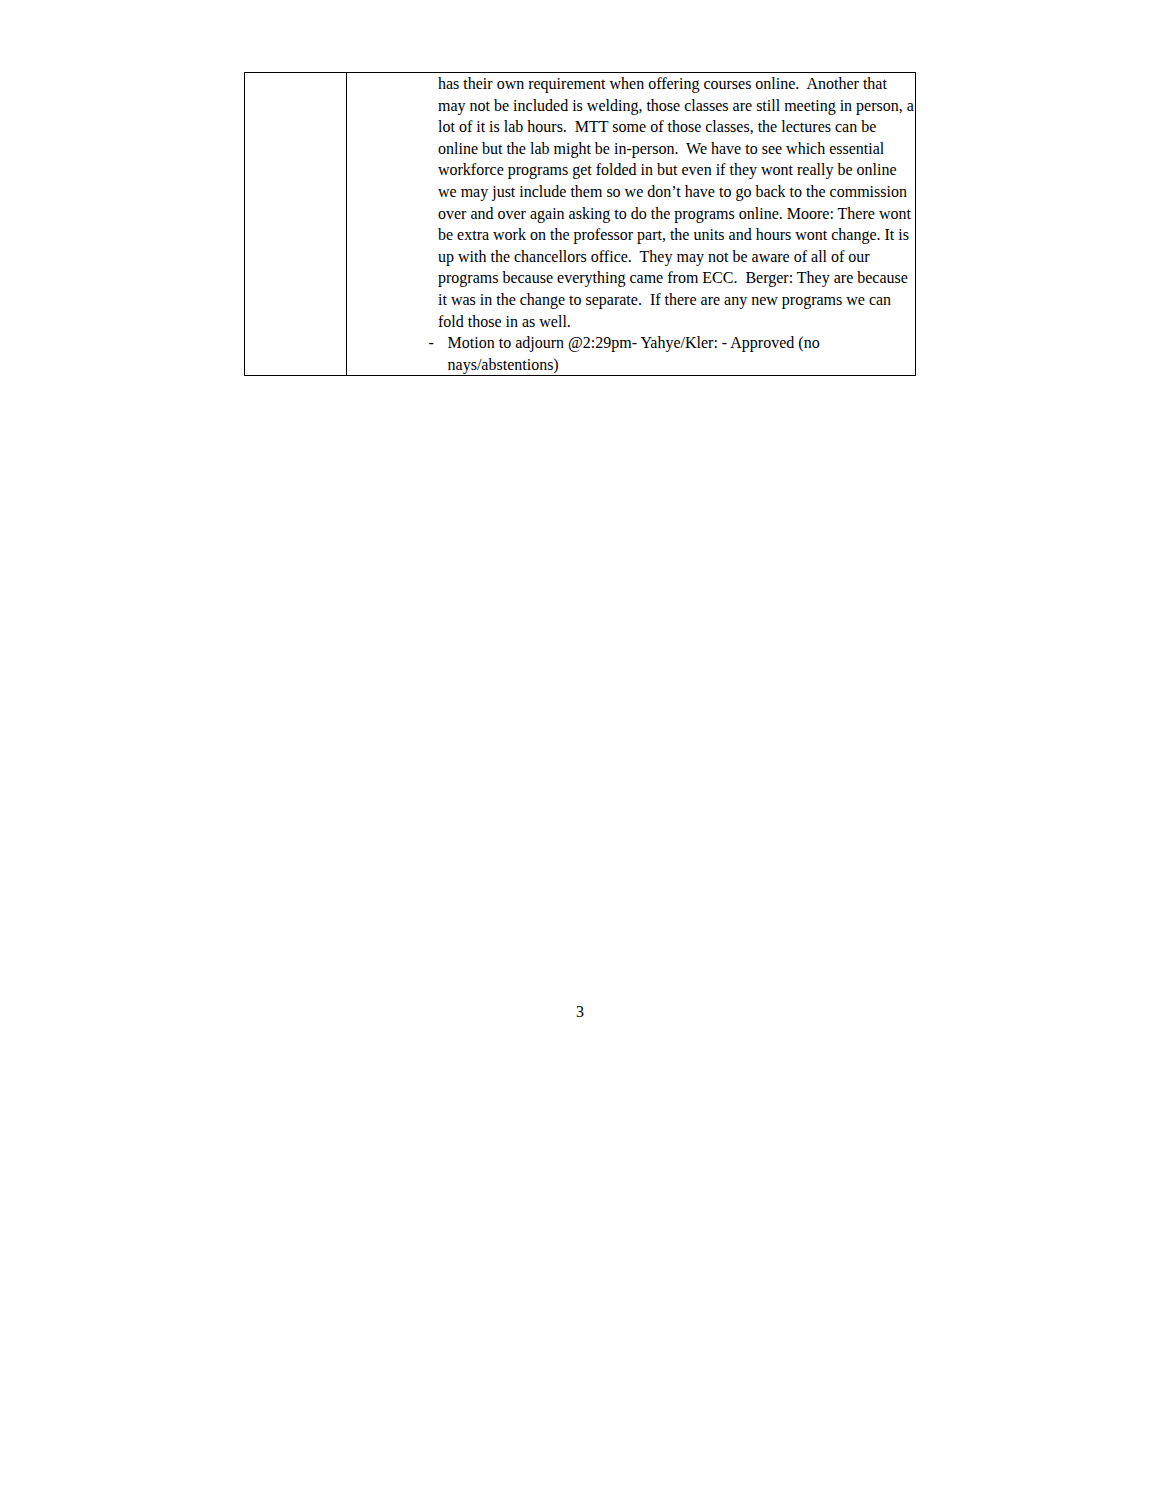| | has their own requirement when offering courses online. Another that may not be included is welding, those classes are still meeting in person, a lot of it is lab hours. MTT some of those classes, the lectures can be online but the lab might be in-person. We have to see which essential workforce programs get folded in but even if they wont really be online we may just include them so we don’t have to go back to the commission over and over again asking to do the programs online. Moore: There wont be extra work on the professor part, the units and hours wont change. It is up with the chancellors office. They may not be aware of all of our programs because everything came from ECC. Berger: They are because it was in the change to separate. If there are any new programs we can fold those in as well. Motion to adjourn @2:29pm- Yahye/Kler: - Approved (no nays/abstentions) |
3